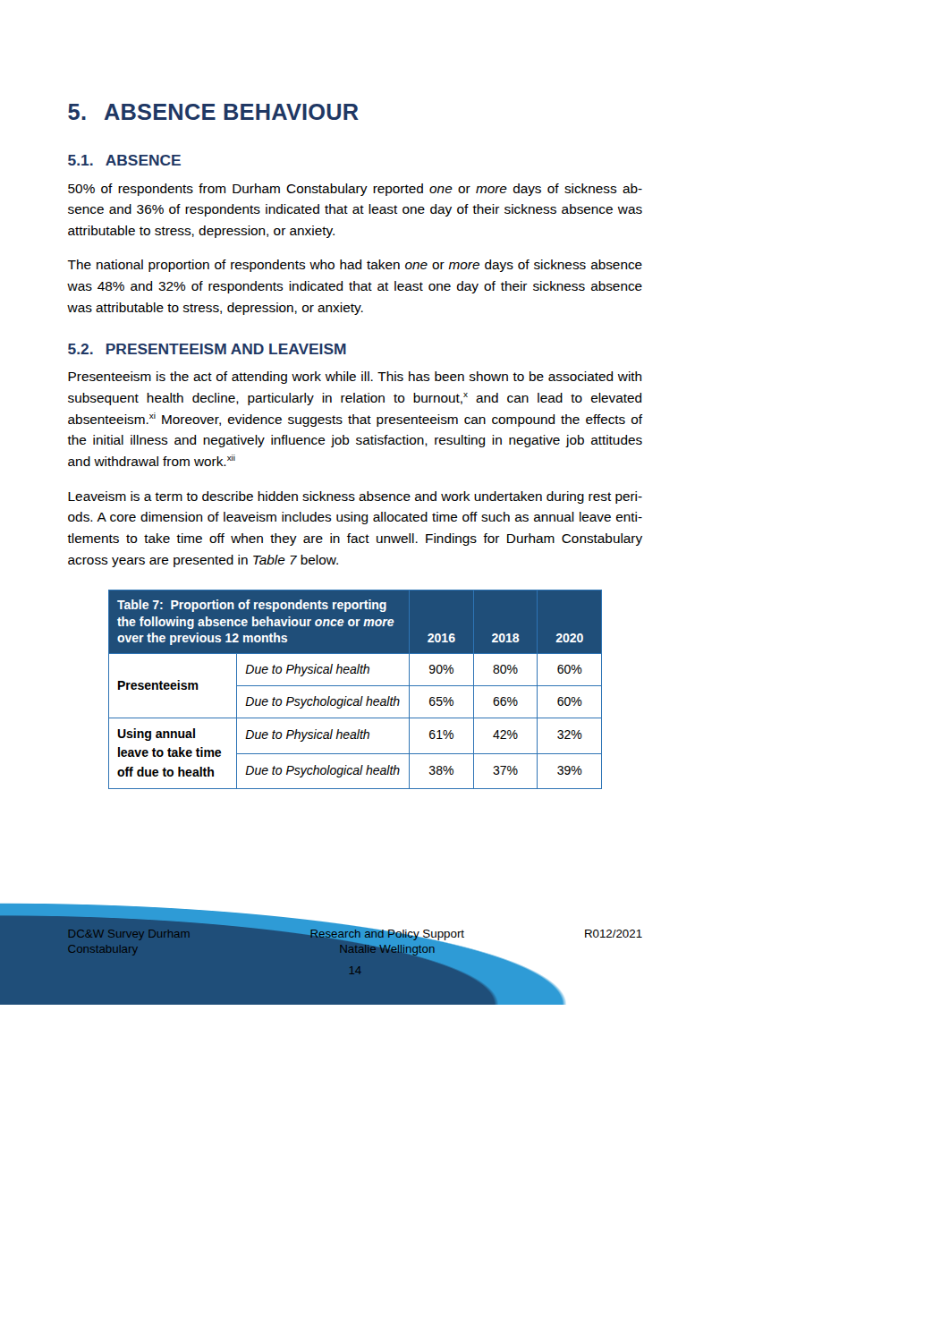5. ABSENCE BEHAVIOUR
5.1. ABSENCE
50% of respondents from Durham Constabulary reported one or more days of sickness absence and 36% of respondents indicated that at least one day of their sickness absence was attributable to stress, depression, or anxiety.
The national proportion of respondents who had taken one or more days of sickness absence was 48% and 32% of respondents indicated that at least one day of their sickness absence was attributable to stress, depression, or anxiety.
5.2. PRESENTEEISM AND LEAVEISM
Presenteeism is the act of attending work while ill. This has been shown to be associated with subsequent health decline, particularly in relation to burnout,x and can lead to elevated absenteeism.xi Moreover, evidence suggests that presenteeism can compound the effects of the initial illness and negatively influence job satisfaction, resulting in negative job attitudes and withdrawal from work.xii
Leaveism is a term to describe hidden sickness absence and work undertaken during rest periods. A core dimension of leaveism includes using allocated time off such as annual leave entitlements to take time off when they are in fact unwell. Findings for Durham Constabulary across years are presented in Table 7 below.
| Table 7: Proportion of respondents reporting the following absence behaviour once or more over the previous 12 months | 2016 | 2018 | 2020 |
| --- | --- | --- | --- |
| Presenteeism | Due to Physical health | 90% | 80% | 60% |
| Due to Psychological health | 65% | 66% | 60% |
| Using annual leave to take time off due to health | Due to Physical health | 61% | 42% | 32% |
| Due to Psychological health | 38% | 37% | 39% |
DC&W Survey Durham
Constabulary
Research and Policy Support
Natalie Wellington
R012/2021
14